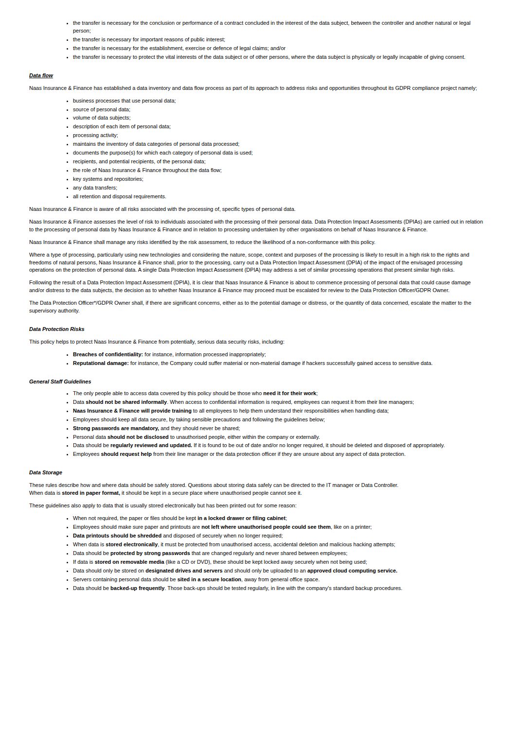the transfer is necessary for the conclusion or performance of a contract concluded in the interest of the data subject, between the controller and another natural or legal person;
the transfer is necessary for important reasons of public interest;
the transfer is necessary for the establishment, exercise or defence of legal claims; and/or
the transfer is necessary to protect the vital interests of the data subject or of other persons, where the data subject is physically or legally incapable of giving consent.
Data flow
Naas Insurance & Finance has established a data inventory and data flow process as part of its approach to address risks and opportunities throughout its GDPR compliance project namely;
business processes that use personal data;
source of personal data;
volume of data subjects;
description of each item of personal data;
processing activity;
maintains the inventory of data categories of personal data processed;
documents the purpose(s) for which each category of personal data is used;
recipients, and potential recipients, of the personal data;
the role of Naas Insurance & Finance throughout the data flow;
key systems and repositories;
any data transfers;
all retention and disposal requirements.
Naas Insurance & Finance is aware of all risks associated with the processing of, specific types of personal data.
Naas Insurance & Finance assesses the level of risk to individuals associated with the processing of their personal data. Data Protection Impact Assessments (DPIAs) are carried out in relation to the processing of personal data by Naas Insurance & Finance and in relation to processing undertaken by other organisations on behalf of Naas Insurance & Finance.
Naas Insurance & Finance shall manage any risks identified by the risk assessment, to reduce the likelihood of a non-conformance with this policy.
Where a type of processing, particularly using new technologies and considering the nature, scope, context and purposes of the processing is likely to result in a high risk to the rights and freedoms of natural persons, Naas Insurance & Finance shall, prior to the processing, carry out a Data Protection Impact Assessment (DPIA) of the impact of the envisaged processing operations on the protection of personal data. A single Data Protection Impact Assessment (DPIA) may address a set of similar processing operations that present similar high risks.
Following the result of a Data Protection Impact Assessment (DPIA), it is clear that Naas Insurance & Finance is about to commence processing of personal data that could cause damage and/or distress to the data subjects, the decision as to whether Naas Insurance & Finance may proceed must be escalated for review to the Data Protection Officer/GDPR Owner.
The Data Protection Officer*/GDPR Owner shall, if there are significant concerns, either as to the potential damage or distress, or the quantity of data concerned, escalate the matter to the supervisory authority.
Data Protection Risks
This policy helps to protect Naas Insurance & Finance from potentially, serious data security risks, including:
Breaches of confidentiality: for instance, information processed inappropriately;
Reputational damage: for instance, the Company could suffer material or non-material damage if hackers successfully gained access to sensitive data.
General Staff Guidelines
The only people able to access data covered by this policy should be those who need it for their work;
Data should not be shared informally. When access to confidential information is required, employees can request it from their line managers;
Naas Insurance & Finance will provide training to all employees to help them understand their responsibilities when handling data;
Employees should keep all data secure, by taking sensible precautions and following the guidelines below;
Strong passwords are mandatory, and they should never be shared;
Personal data should not be disclosed to unauthorised people, either within the company or externally.
Data should be regularly reviewed and updated. If it is found to be out of date and/or no longer required, it should be deleted and disposed of appropriately.
Employees should request help from their line manager or the data protection officer if they are unsure about any aspect of data protection.
Data Storage
These rules describe how and where data should be safely stored. Questions about storing data safely can be directed to the IT manager or Data Controller.
When data is stored in paper format, it should be kept in a secure place where unauthorised people cannot see it.
These guidelines also apply to data that is usually stored electronically but has been printed out for some reason:
When not required, the paper or files should be kept in a locked drawer or filing cabinet;
Employees should make sure paper and printouts are not left where unauthorised people could see them, like on a printer;
Data printouts should be shredded and disposed of securely when no longer required;
When data is stored electronically, it must be protected from unauthorised access, accidental deletion and malicious hacking attempts;
Data should be protected by strong passwords that are changed regularly and never shared between employees;
If data is stored on removable media (like a CD or DVD), these should be kept locked away securely when not being used;
Data should only be stored on designated drives and servers and should only be uploaded to an approved cloud computing service.
Servers containing personal data should be sited in a secure location, away from general office space.
Data should be backed-up frequently. Those back-ups should be tested regularly, in line with the company's standard backup procedures.